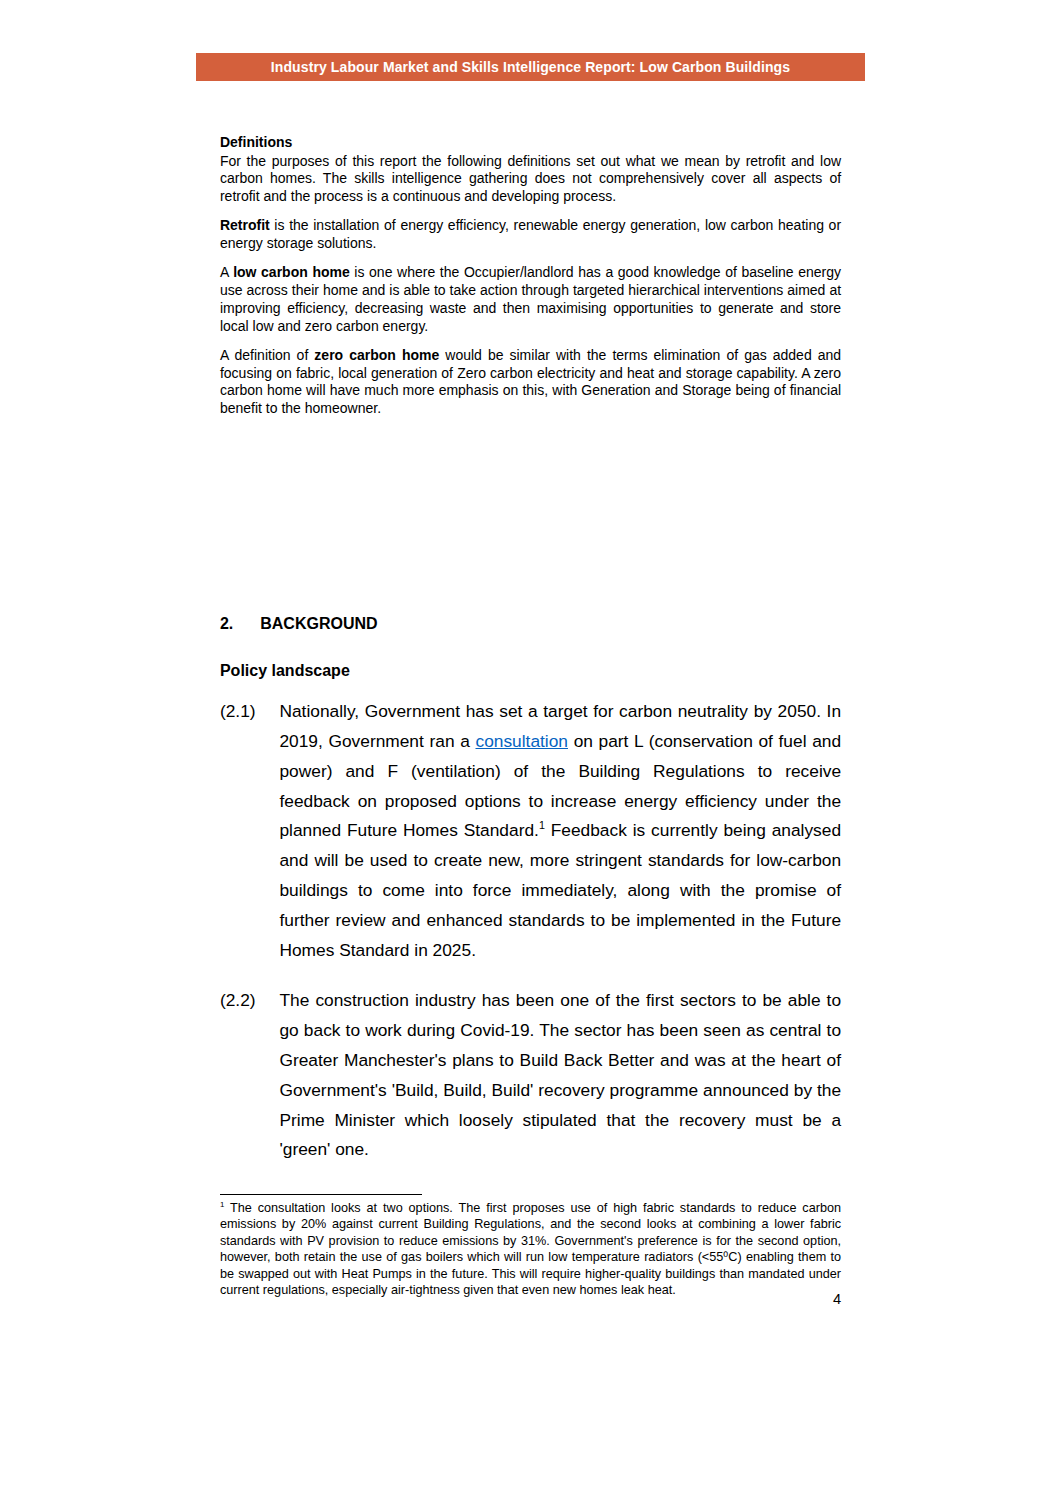Industry Labour Market and Skills Intelligence Report: Low Carbon Buildings
Definitions
For the purposes of this report the following definitions set out what we mean by retrofit and low carbon homes. The skills intelligence gathering does not comprehensively cover all aspects of retrofit and the process is a continuous and developing process.
Retrofit is the installation of energy efficiency, renewable energy generation, low carbon heating or energy storage solutions.
A low carbon home is one where the Occupier/landlord has a good knowledge of baseline energy use across their home and is able to take action through targeted hierarchical interventions aimed at improving efficiency, decreasing waste and then maximising opportunities to generate and store local low and zero carbon energy.
A definition of zero carbon home would be similar with the terms elimination of gas added and focusing on fabric, local generation of Zero carbon electricity and heat and storage capability. A zero carbon home will have much more emphasis on this, with Generation and Storage being of financial benefit to the homeowner.
2. BACKGROUND
Policy landscape
(2.1) Nationally, Government has set a target for carbon neutrality by 2050. In 2019, Government ran a consultation on part L (conservation of fuel and power) and F (ventilation) of the Building Regulations to receive feedback on proposed options to increase energy efficiency under the planned Future Homes Standard.1 Feedback is currently being analysed and will be used to create new, more stringent standards for low-carbon buildings to come into force immediately, along with the promise of further review and enhanced standards to be implemented in the Future Homes Standard in 2025.
(2.2) The construction industry has been one of the first sectors to be able to go back to work during Covid-19. The sector has been seen as central to Greater Manchester's plans to Build Back Better and was at the heart of Government's 'Build, Build, Build' recovery programme announced by the Prime Minister which loosely stipulated that the recovery must be a 'green' one.
1 The consultation looks at two options. The first proposes use of high fabric standards to reduce carbon emissions by 20% against current Building Regulations, and the second looks at combining a lower fabric standards with PV provision to reduce emissions by 31%. Government's preference is for the second option, however, both retain the use of gas boilers which will run low temperature radiators (<55⁰C) enabling them to be swapped out with Heat Pumps in the future. This will require higher-quality buildings than mandated under current regulations, especially air-tightness given that even new homes leak heat.
4